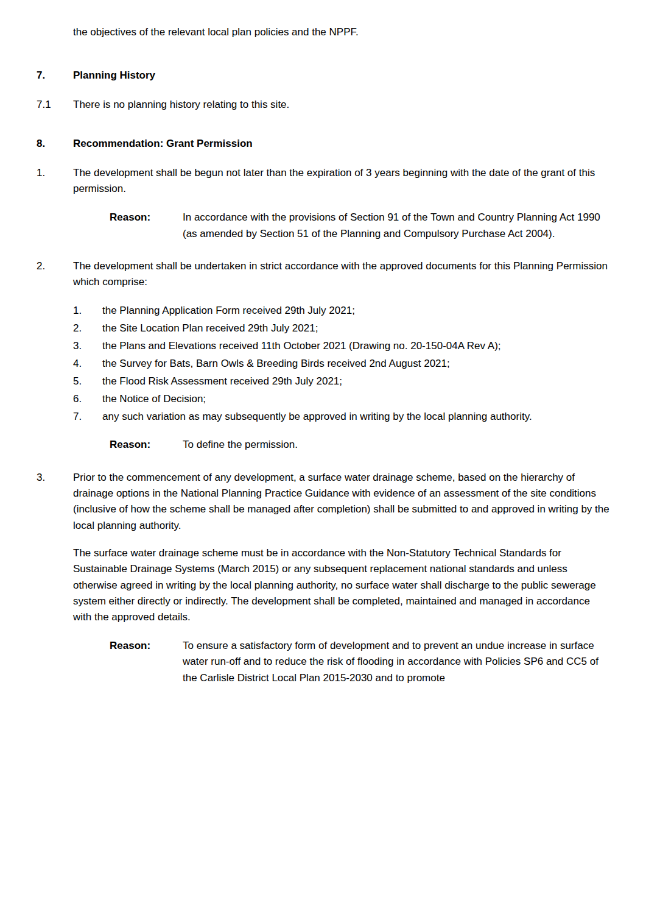the objectives of the relevant local plan policies and the NPPF.
7.
Planning History
7.1
There is no planning history relating to this site.
8.
Recommendation: Grant Permission
1.
The development shall be begun not later than the expiration of 3 years beginning with the date of the grant of this permission.
Reason:
In accordance with the provisions of Section 91 of the Town and Country Planning Act 1990 (as amended by Section 51 of the Planning and Compulsory Purchase Act 2004).
2.
The development shall be undertaken in strict accordance with the approved documents for this Planning Permission which comprise:
1. the Planning Application Form received 29th July 2021;
2. the Site Location Plan received 29th July 2021;
3. the Plans and Elevations received 11th October 2021 (Drawing no. 20-150-04A Rev A);
4. the Survey for Bats, Barn Owls & Breeding Birds received 2nd August 2021;
5. the Flood Risk Assessment received 29th July 2021;
6. the Notice of Decision;
7. any such variation as may subsequently be approved in writing by the local planning authority.
Reason:
To define the permission.
3.
Prior to the commencement of any development, a surface water drainage scheme, based on the hierarchy of drainage options in the National Planning Practice Guidance with evidence of an assessment of the site conditions (inclusive of how the scheme shall be managed after completion) shall be submitted to and approved in writing by the local planning authority.
The surface water drainage scheme must be in accordance with the Non-Statutory Technical Standards for Sustainable Drainage Systems (March 2015) or any subsequent replacement national standards and unless otherwise agreed in writing by the local planning authority, no surface water shall discharge to the public sewerage system either directly or indirectly. The development shall be completed, maintained and managed in accordance with the approved details.
Reason:
To ensure a satisfactory form of development and to prevent an undue increase in surface water run-off and to reduce the risk of flooding in accordance with Policies SP6 and CC5 of the Carlisle District Local Plan 2015-2030 and to promote